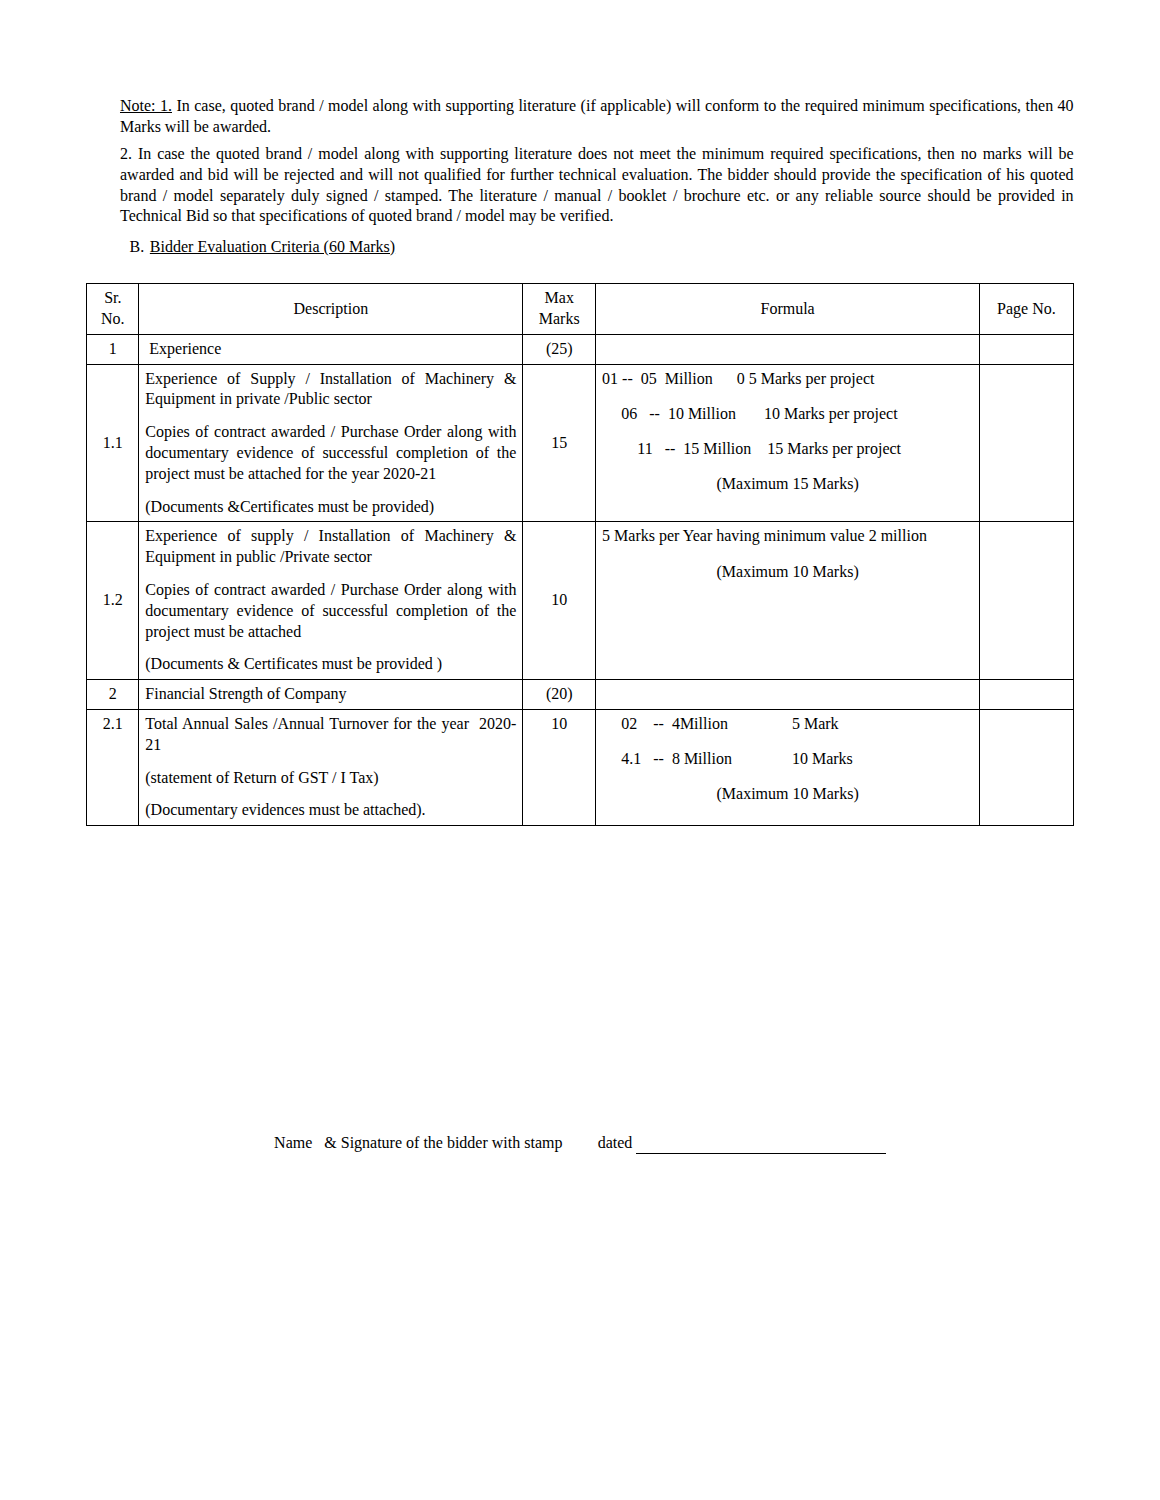Note: 1. In case, quoted brand / model along with supporting literature (if applicable) will conform to the required minimum specifications, then 40 Marks will be awarded.
2. In case the quoted brand / model along with supporting literature does not meet the minimum required specifications, then no marks will be awarded and bid will be rejected and will not qualified for further technical evaluation. The bidder should provide the specification of his quoted brand / model separately duly signed / stamped. The literature / manual / booklet / brochure etc. or any reliable source should be provided in Technical Bid so that specifications of quoted brand / model may be verified.
B. Bidder Evaluation Criteria (60 Marks)
| Sr. No. | Description | Max Marks | Formula | Page No. |
| --- | --- | --- | --- | --- |
| 1 | Experience | (25) | | |
| 1.1 | Experience of Supply / Installation of Machinery & Equipment in private /Public sector Copies of contract awarded / Purchase Order along with documentary evidence of successful completion of the project must be attached for the year 2020-21 (Documents &Certificates must be provided) | 15 | 01 -- 05 Million 0 5 Marks per project 06 -- 10 Million 10 Marks per project 11 -- 15 Million 15 Marks per project (Maximum 15 Marks) | |
| 1.2 | Experience of supply / Installation of Machinery & Equipment in public /Private sector Copies of contract awarded / Purchase Order along with documentary evidence of successful completion of the project must be attached (Documents & Certificates must be provided ) | 10 | 5 Marks per Year having minimum value 2 million (Maximum 10 Marks) | |
| 2 | Financial Strength of Company | (20) | | |
| 2.1 | Total Annual Sales /Annual Turnover for the year 2020-21 (statement of Return of GST / I Tax) (Documentary evidences must be attached). | 10 | 02 -- 4Million 5 Mark 4.1 -- 8 Million 10 Marks (Maximum 10 Marks) | |
Name & Signature of the bidder with stampdated